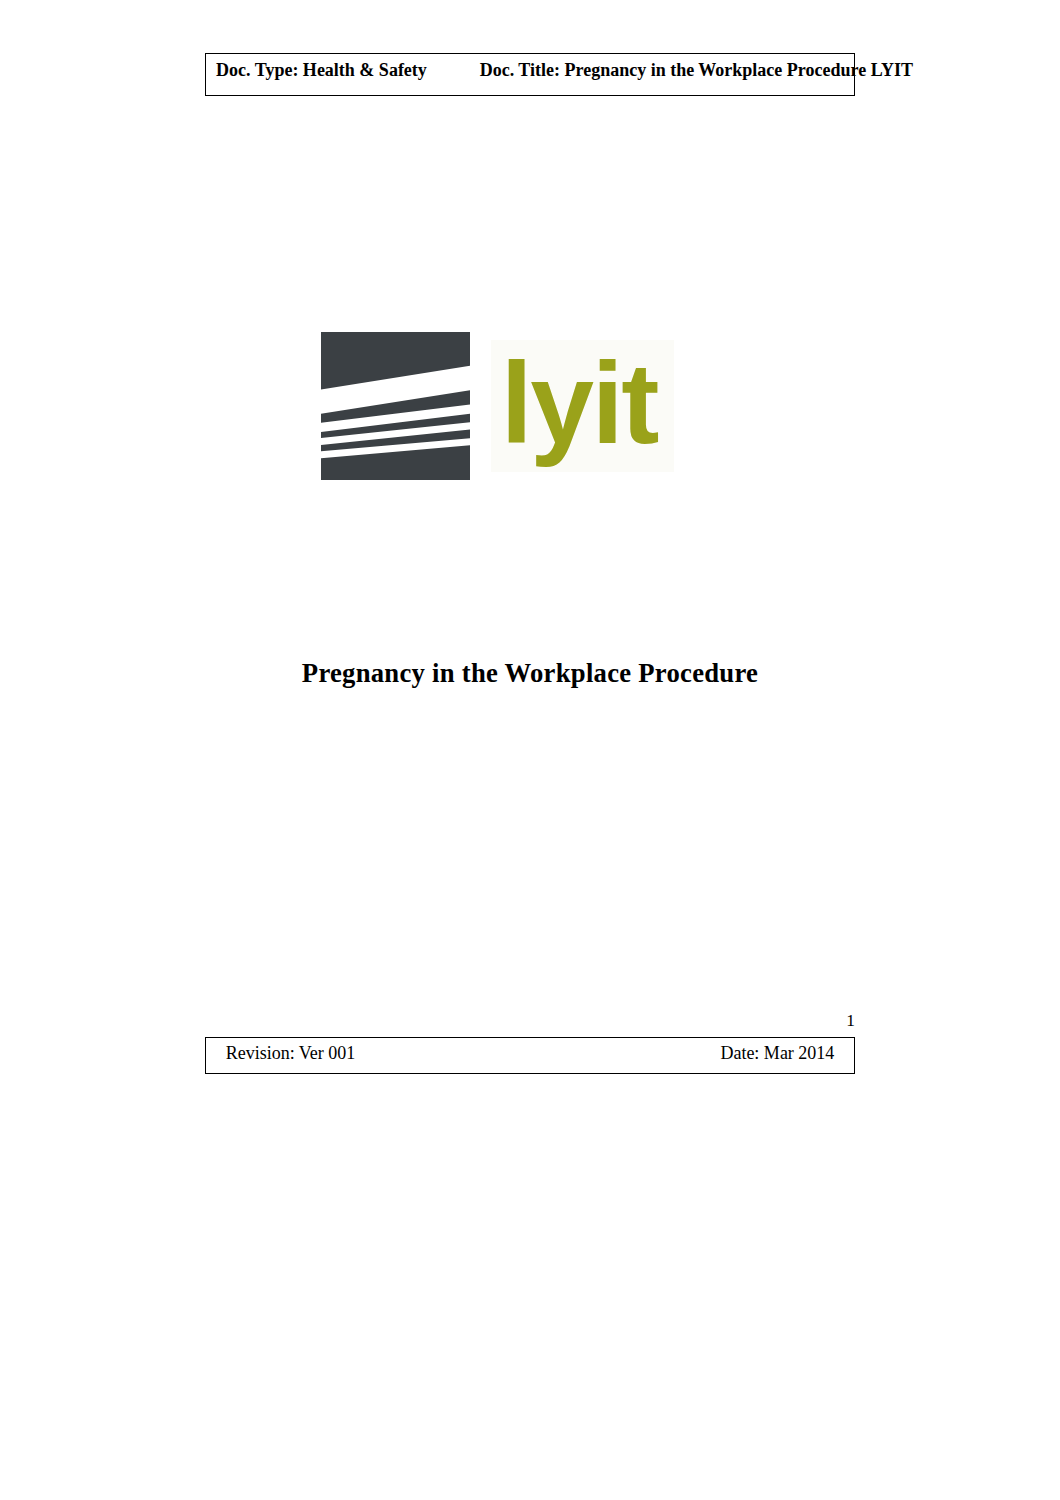Doc. Type: Health & Safety Doc. Title: Pregnancy in the Workplace Procedure LYIT
lyit
Pregnancy in the Workplace Procedure
1
Revision: Ver 001 Date: Mar 2014